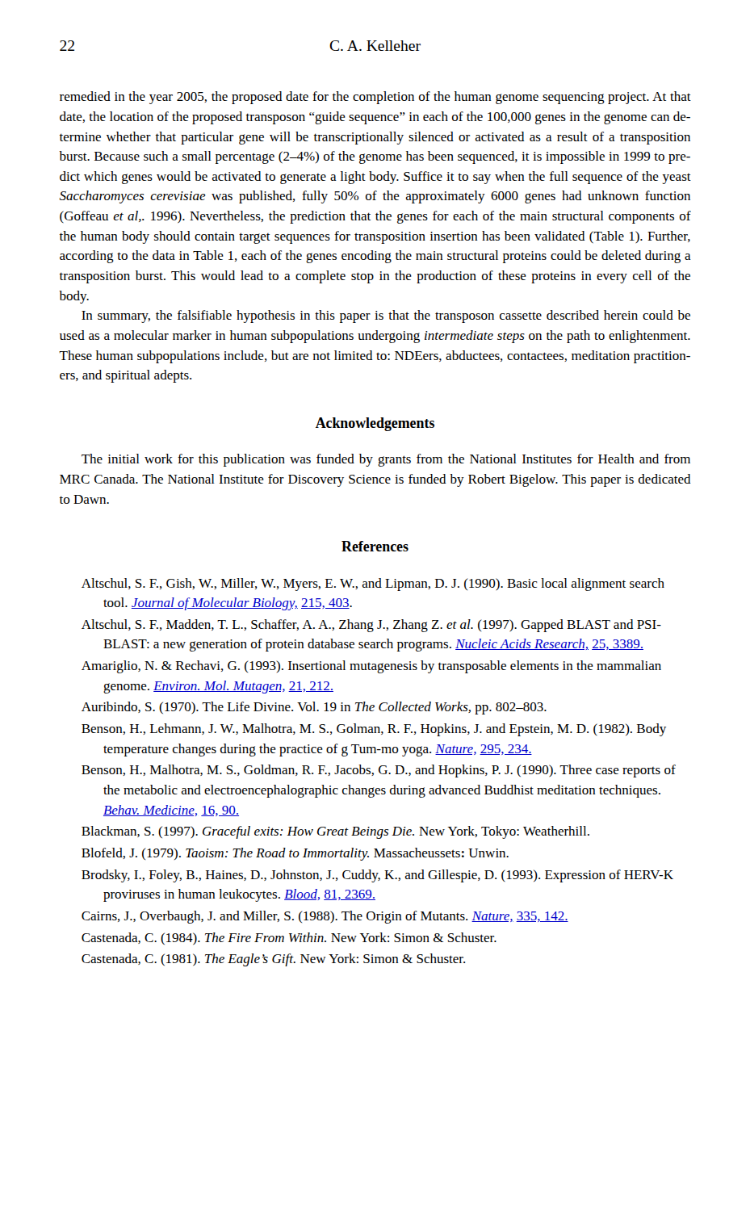22
C. A. Kelleher
remedied in the year 2005, the proposed date for the completion of the human genome sequencing project. At that date, the location of the proposed transposon “guide sequence” in each of the 100,000 genes in the genome can determine whether that particular gene will be transcriptionally silenced or activated as a result of a transposition burst. Because such a small percentage (2–4%) of the genome has been sequenced, it is impossible in 1999 to predict which genes would be activated to generate a light body. Suffice it to say when the full sequence of the yeast Saccharomyces cerevisiae was published, fully 50% of the approximately 6000 genes had unknown function (Goffeau et al,. 1996). Nevertheless, the prediction that the genes for each of the main structural components of the human body should contain target sequences for transposition insertion has been validated (Table 1). Further, according to the data in Table 1, each of the genes encoding the main structural proteins could be deleted during a transposition burst. This would lead to a complete stop in the production of these proteins in every cell of the body.
In summary, the falsifiable hypothesis in this paper is that the transposon cassette described herein could be used as a molecular marker in human subpopulations undergoing intermediate steps on the path to enlightenment. These human subpopulations include, but are not limited to: NDEers, abductees, contactees, meditation practitioners, and spiritual adepts.
Acknowledgements
The initial work for this publication was funded by grants from the National Institutes for Health and from MRC Canada. The National Institute for Discovery Science is funded by Robert Bigelow. This paper is dedicated to Dawn.
References
Altschul, S. F., Gish, W., Miller, W., Myers, E. W., and Lipman, D. J. (1990). Basic local alignment search tool. Journal of Molecular Biology, 215, 403.
Altschul, S. F., Madden, T. L., Schaffer, A. A., Zhang J., Zhang Z. et al. (1997). Gapped BLAST and PSI-BLAST: a new generation of protein database search programs. Nucleic Acids Research, 25, 3389.
Amariglio, N. & Rechavi, G. (1993). Insertional mutagenesis by transposable elements in the mammalian genome. Environ. Mol. Mutagen, 21, 212.
Auribindo, S. (1970). The Life Divine. Vol. 19 in The Collected Works, pp. 802–803.
Benson, H., Lehmann, J. W., Malhotra, M. S., Golman, R. F., Hopkins, J. and Epstein, M. D. (1982). Body temperature changes during the practice of g Tum-mo yoga. Nature, 295, 234.
Benson, H., Malhotra, M. S., Goldman, R. F., Jacobs, G. D., and Hopkins, P. J. (1990). Three case reports of the metabolic and electroencephalographic changes during advanced Buddhist meditation techniques. Behav. Medicine, 16, 90.
Blackman, S. (1997). Graceful exits: How Great Beings Die. New York, Tokyo: Weatherhill.
Blofeld, J. (1979). Taoism: The Road to Immortality. Massacheussets: Unwin.
Brodsky, I., Foley, B., Haines, D., Johnston, J., Cuddy, K., and Gillespie, D. (1993). Expression of HERV-K proviruses in human leukocytes. Blood, 81, 2369.
Cairns, J., Overbaugh, J. and Miller, S. (1988). The Origin of Mutants. Nature, 335, 142.
Castenada, C. (1984). The Fire From Within. New York: Simon & Schuster.
Castenada, C. (1981). The Eagle’s Gift. New York: Simon & Schuster.